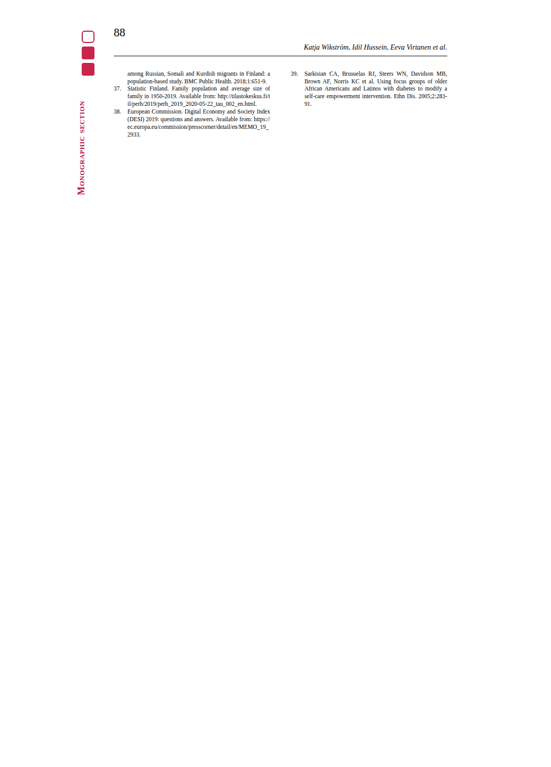Monographic section
88
Katja Wikström, Idil Hussein, Eeva Virtanen et al.
among Russian, Somali and Kurdish migrants in Finland: a population-based study. BMC Public Health. 2018;1:651-9.
37. Statistic Finland. Family population and average size of family in 1950-2019. Available from: http://tilastokeskus.fi/til/perh/2019/perh_2019_2020-05-22_tau_002_en.html.
38. European Commission. Digital Economy and Society Index (DESI) 2019: questions and answers. Available from: https://ec.europa.eu/commission/presscorner/detail/en/MEMO_19_2933.
39. Sarkisian CA, Brusuelas RJ, Steers WN, Davidson MB, Brown AF, Norris KC et al. Using focus groups of older African Americans and Latinos with diabetes to modify a self-care empowerment intervention. Ethn Dis. 2005;2:283-91.